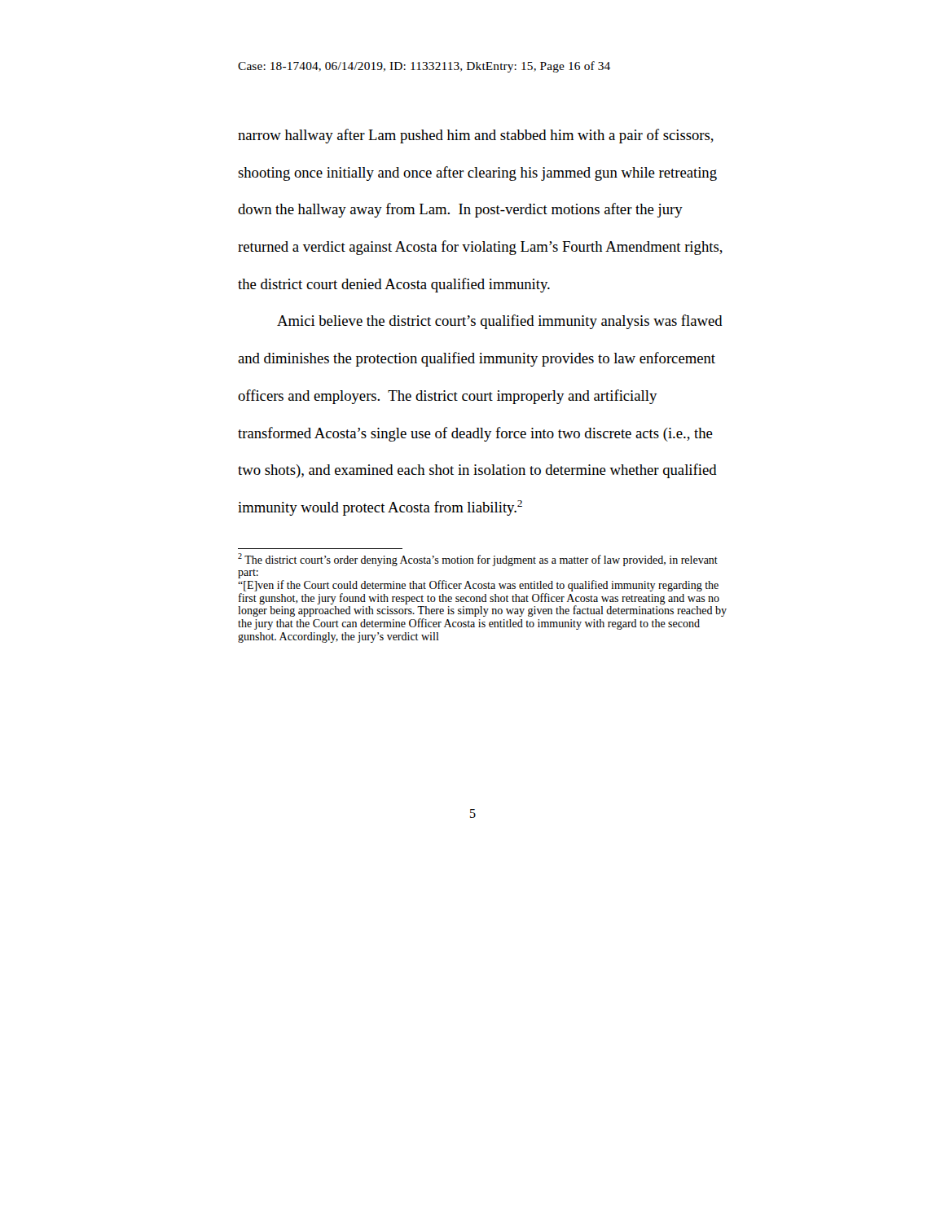Case: 18-17404, 06/14/2019, ID: 11332113, DktEntry: 15, Page 16 of 34
narrow hallway after Lam pushed him and stabbed him with a pair of scissors, shooting once initially and once after clearing his jammed gun while retreating down the hallway away from Lam. In post‑verdict motions after the jury returned a verdict against Acosta for violating Lam’s Fourth Amendment rights, the district court denied Acosta qualified immunity.
Amici believe the district court’s qualified immunity analysis was flawed and diminishes the protection qualified immunity provides to law enforcement officers and employers. The district court improperly and artificially transformed Acosta’s single use of deadly force into two discrete acts (i.e., the two shots), and examined each shot in isolation to determine whether qualified immunity would protect Acosta from liability.2
2 The district court’s order denying Acosta’s motion for judgment as a matter of law provided, in relevant part:
“[E]ven if the Court could determine that Officer Acosta was entitled to qualified immunity regarding the first gunshot, the jury found with respect to the second shot that Officer Acosta was retreating and was no longer being approached with scissors. There is simply no way given the factual determinations reached by the jury that the Court can determine Officer Acosta is entitled to immunity with regard to the second gunshot. Accordingly, the jury’s verdict will
5